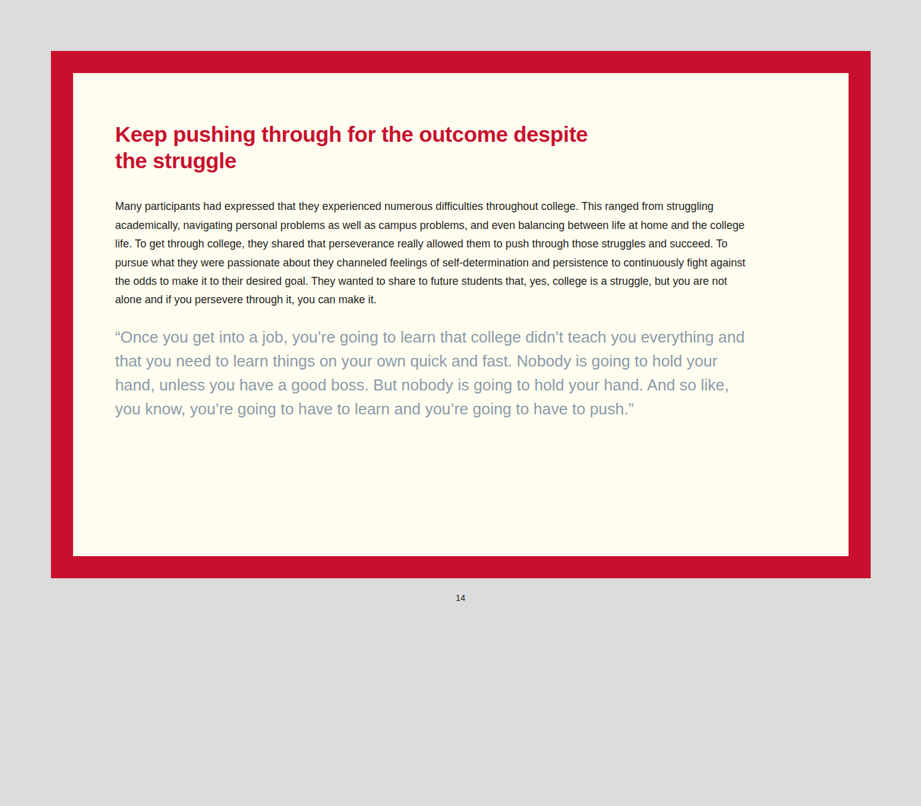Keep pushing through for the outcome despite the struggle
Many participants had expressed that they experienced numerous difficulties throughout college. This ranged from struggling academically, navigating personal problems as well as campus problems, and even balancing between life at home and the college life. To get through college, they shared that perseverance really allowed them to push through those struggles and succeed. To pursue what they were passionate about they channeled feelings of self-determination and persistence to continuously fight against the odds to make it to their desired goal. They wanted to share to future students that, yes, college is a struggle, but you are not alone and if you persevere through it, you can make it.
“Once you get into a job, you’re going to learn that college didn’t teach you everything and that you need to learn things on your own quick and fast. Nobody is going to hold your hand, unless you have a good boss. But nobody is going to hold your hand. And so like, you know, you’re going to have to learn and you’re going to have to push.”
14